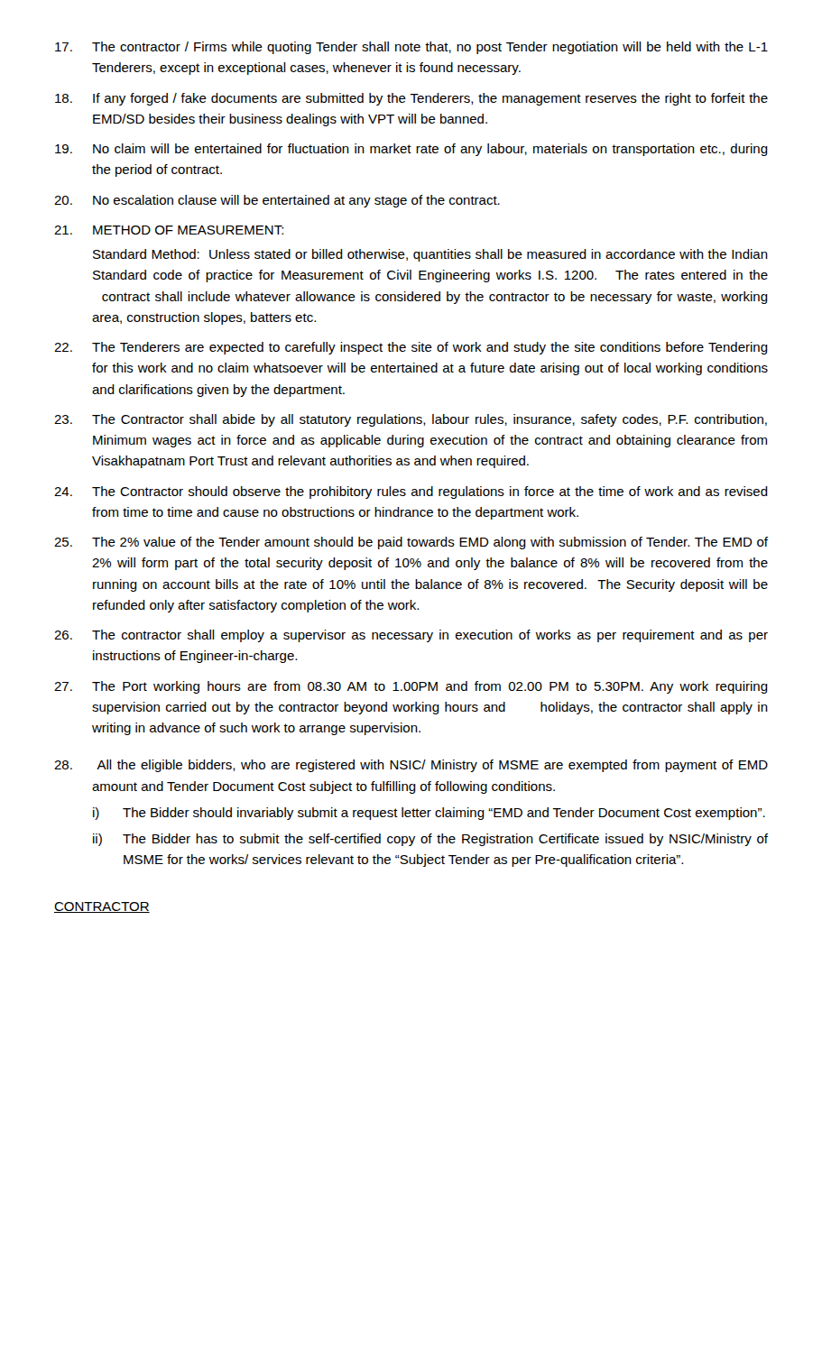17. The contractor / Firms while quoting Tender shall note that, no post Tender negotiation will be held with the L-1 Tenderers, except in exceptional cases, whenever it is found necessary.
18. If any forged / fake documents are submitted by the Tenderers, the management reserves the right to forfeit the EMD/SD besides their business dealings with VPT will be banned.
19. No claim will be entertained for fluctuation in market rate of any labour, materials on transportation etc., during the period of contract.
20. No escalation clause will be entertained at any stage of the contract.
21. METHOD OF MEASUREMENT:
Standard Method: Unless stated or billed otherwise, quantities shall be measured in accordance with the Indian Standard code of practice for Measurement of Civil Engineering works I.S. 1200. The rates entered in the contract shall include whatever allowance is considered by the contractor to be necessary for waste, working area, construction slopes, batters etc.
22. The Tenderers are expected to carefully inspect the site of work and study the site conditions before Tendering for this work and no claim whatsoever will be entertained at a future date arising out of local working conditions and clarifications given by the department.
23. The Contractor shall abide by all statutory regulations, labour rules, insurance, safety codes, P.F. contribution, Minimum wages act in force and as applicable during execution of the contract and obtaining clearance from Visakhapatnam Port Trust and relevant authorities as and when required.
24. The Contractor should observe the prohibitory rules and regulations in force at the time of work and as revised from time to time and cause no obstructions or hindrance to the department work.
25. The 2% value of the Tender amount should be paid towards EMD along with submission of Tender. The EMD of 2% will form part of the total security deposit of 10% and only the balance of 8% will be recovered from the running on account bills at the rate of 10% until the balance of 8% is recovered. The Security deposit will be refunded only after satisfactory completion of the work.
26. The contractor shall employ a supervisor as necessary in execution of works as per requirement and as per instructions of Engineer-in-charge.
27. The Port working hours are from 08.30 AM to 1.00PM and from 02.00 PM to 5.30PM. Any work requiring supervision carried out by the contractor beyond working hours and holidays, the contractor shall apply in writing in advance of such work to arrange supervision.
28. All the eligible bidders, who are registered with NSIC/ Ministry of MSME are exempted from payment of EMD amount and Tender Document Cost subject to fulfilling of following conditions.
i) The Bidder should invariably submit a request letter claiming “EMD and Tender Document Cost exemption”.
ii) The Bidder has to submit the self-certified copy of the Registration Certificate issued by NSIC/Ministry of MSME for the works/ services relevant to the “Subject Tender as per Pre-qualification criteria”.
CONTRACTOR